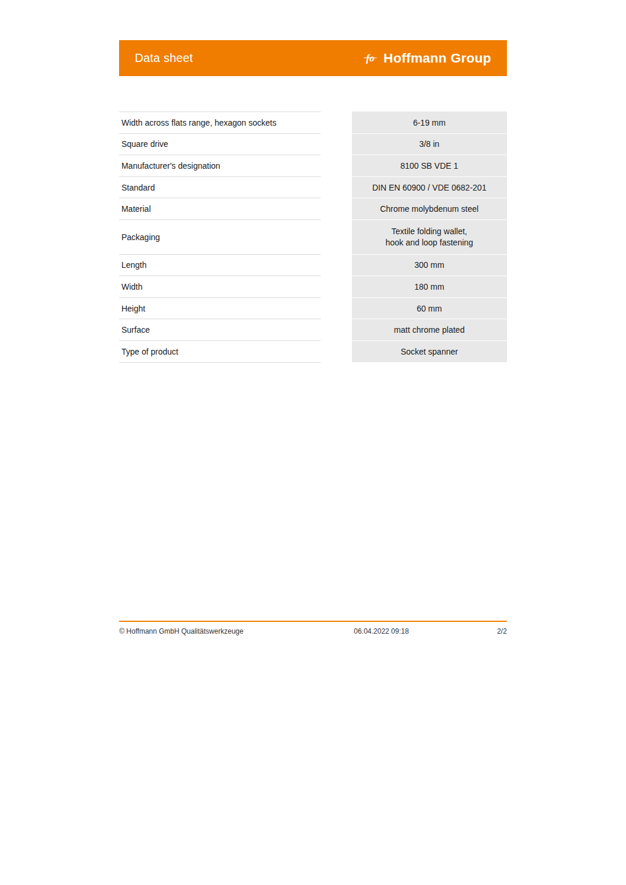Data sheet
fo Hoffmann Group
| Width across flats range, hexagon sockets | | 6-19 mm |
| Square drive | | 3/8 in |
| Manufacturer's designation | | 8100 SB VDE 1 |
| Standard | | DIN EN 60900 / VDE 0682-201 |
| Material | | Chrome molybdenum steel |
| Packaging | | Textile folding wallet, hook and loop fastening |
| Length | | 300 mm |
| Width | | 180 mm |
| Height | | 60 mm |
| Surface | | matt chrome plated |
| Type of product | | Socket spanner |
© Hoffmann GmbH Qualitätswerkzeuge
06.04.2022 09:18
2/2